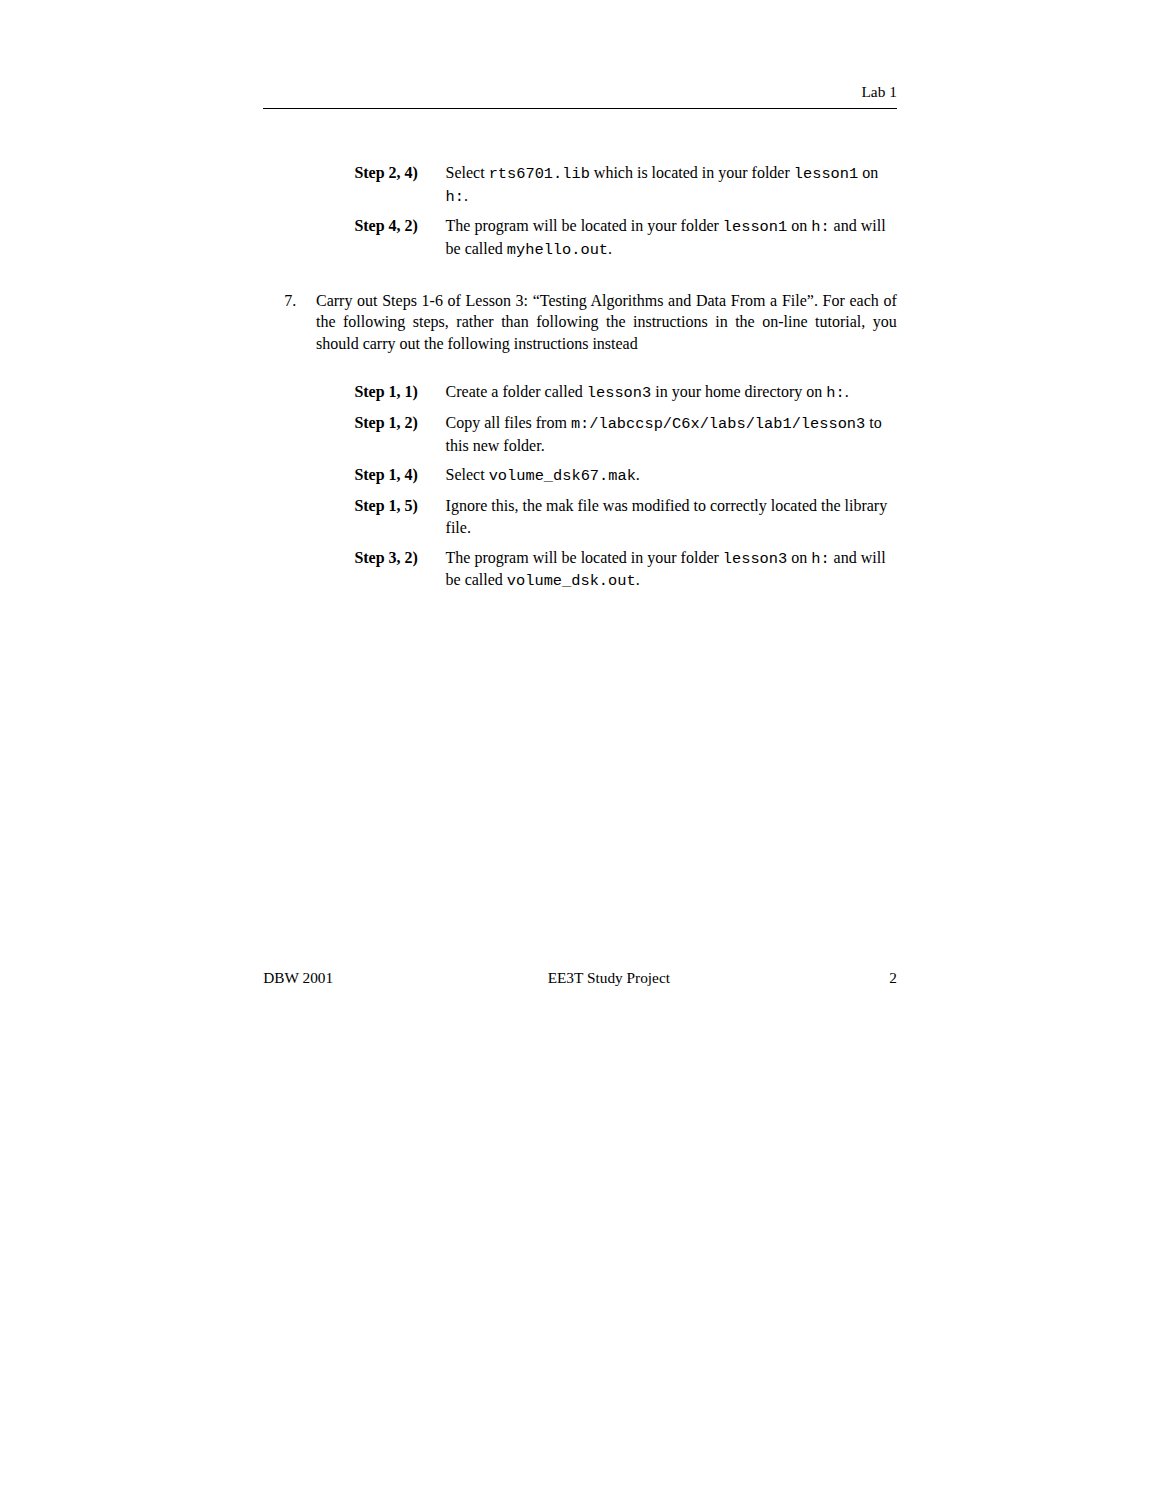Lab 1
Step 2, 4) Select rts6701.lib which is located in your folder lesson1 on h:.
Step 4, 2) The program will be located in your folder lesson1 on h: and will be called myhello.out.
7. Carry out Steps 1-6 of Lesson 3: “Testing Algorithms and Data From a File”. For each of the following steps, rather than following the instructions in the on-line tutorial, you should carry out the following instructions instead
Step 1, 1) Create a folder called lesson3 in your home directory on h:.
Step 1, 2) Copy all files from m:/labccsp/C6x/labs/lab1/lesson3 to this new folder.
Step 1, 4) Select volume_dsk67.mak.
Step 1, 5) Ignore this, the mak file was modified to correctly located the library file.
Step 3, 2) The program will be located in your folder lesson3 on h: and will be called volume_dsk.out.
DBW 2001
EE3T Study Project
2